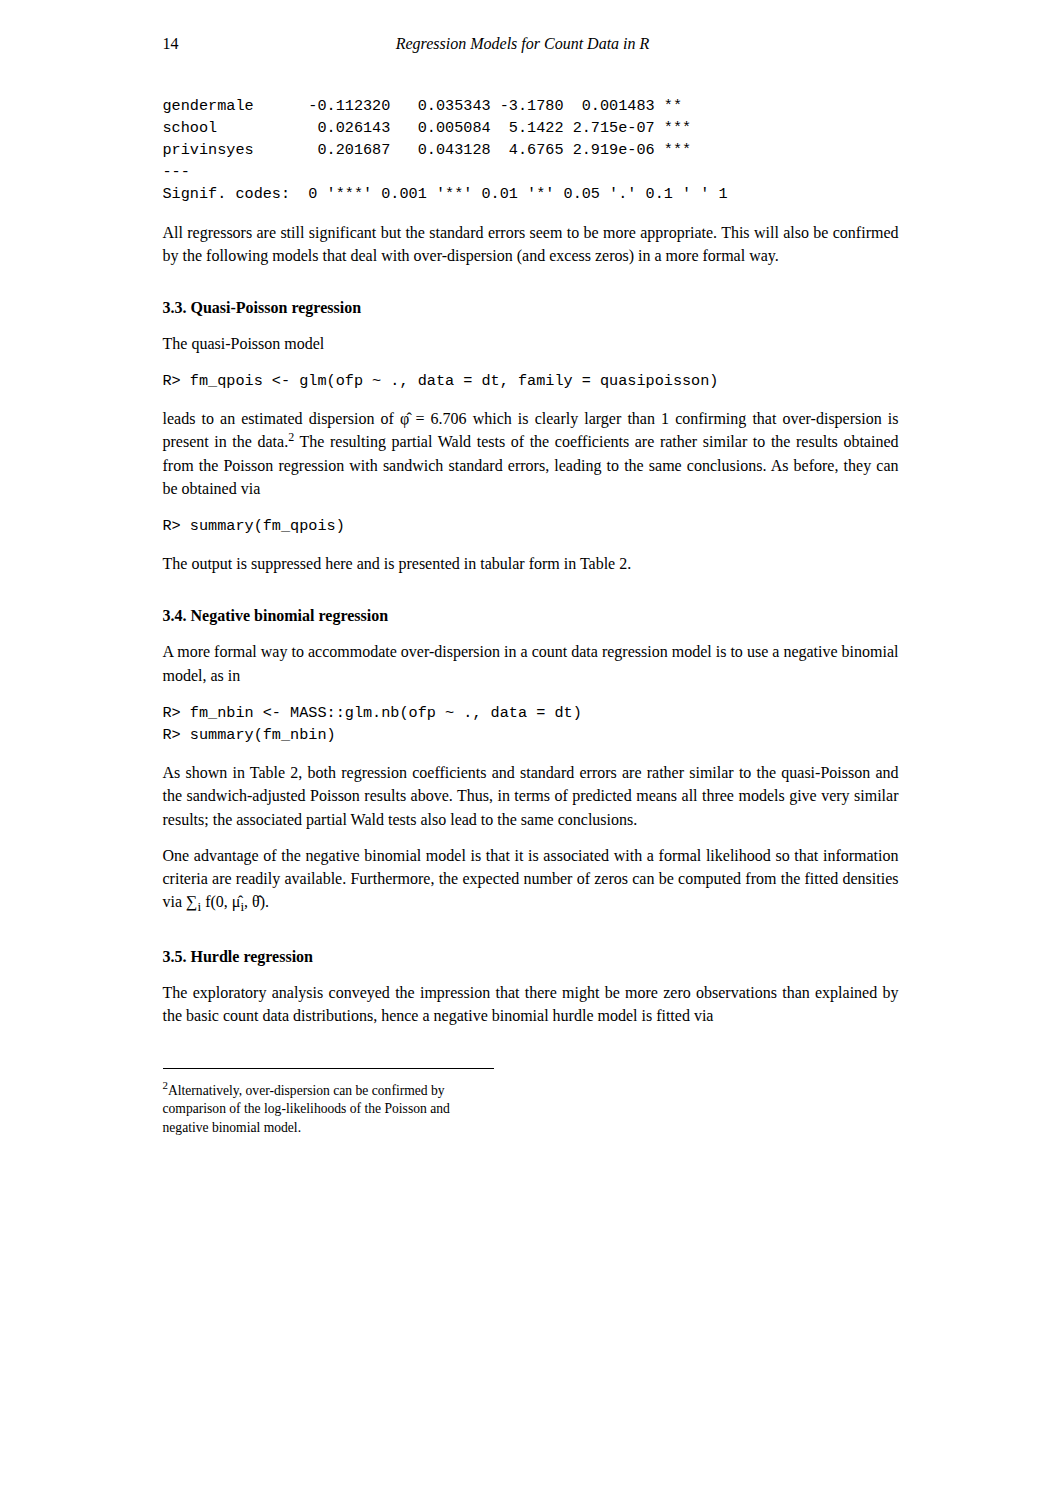14 Regression Models for Count Data in R
gendermale      -0.112320   0.035343 -3.1780  0.001483 **
school           0.026143   0.005084  5.1422 2.715e-07 ***
privinsyes       0.201687   0.043128  4.6765 2.919e-06 ***
---
Signif. codes:  0 '***' 0.001 '**' 0.01 '*' 0.05 '.' 0.1 ' ' 1
All regressors are still significant but the standard errors seem to be more appropriate. This will also be confirmed by the following models that deal with over-dispersion (and excess zeros) in a more formal way.
3.3. Quasi-Poisson regression
The quasi-Poisson model
R> fm_qpois <- glm(ofp ~ ., data = dt, family = quasipoisson)
leads to an estimated dispersion of φ̂ = 6.706 which is clearly larger than 1 confirming that over-dispersion is present in the data.2 The resulting partial Wald tests of the coefficients are rather similar to the results obtained from the Poisson regression with sandwich standard errors, leading to the same conclusions. As before, they can be obtained via
R> summary(fm_qpois)
The output is suppressed here and is presented in tabular form in Table 2.
3.4. Negative binomial regression
A more formal way to accommodate over-dispersion in a count data regression model is to use a negative binomial model, as in
R> fm_nbin <- MASS::glm.nb(ofp ~ ., data = dt)
R> summary(fm_nbin)
As shown in Table 2, both regression coefficients and standard errors are rather similar to the quasi-Poisson and the sandwich-adjusted Poisson results above. Thus, in terms of predicted means all three models give very similar results; the associated partial Wald tests also lead to the same conclusions.
One advantage of the negative binomial model is that it is associated with a formal likelihood so that information criteria are readily available. Furthermore, the expected number of zeros can be computed from the fitted densities via ∑i f(0, μ̂i, θ̂).
3.5. Hurdle regression
The exploratory analysis conveyed the impression that there might be more zero observations than explained by the basic count data distributions, hence a negative binomial hurdle model is fitted via
2 Alternatively, over-dispersion can be confirmed by comparison of the log-likelihoods of the Poisson and negative binomial model.